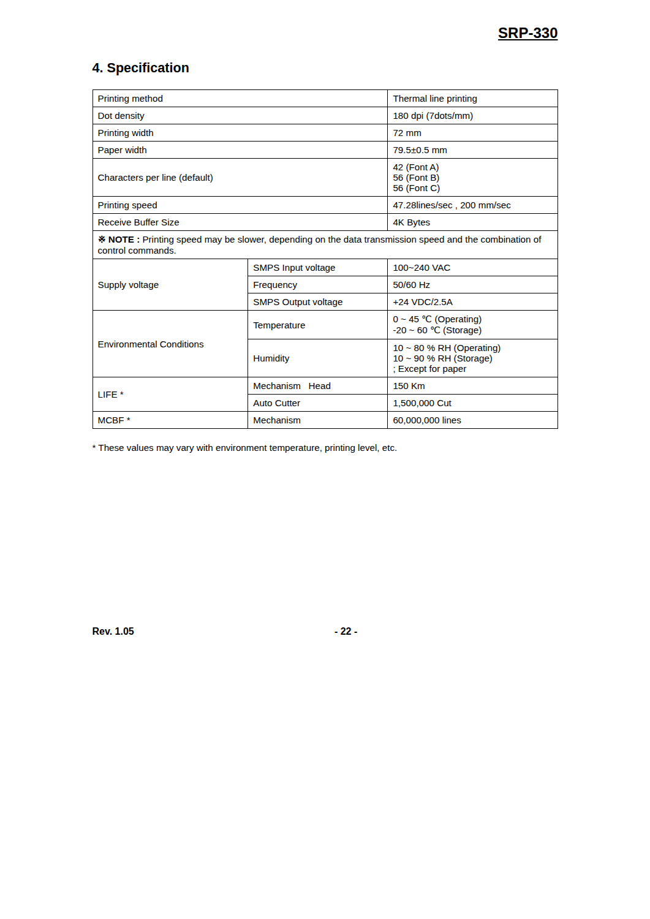SRP-330
4. Specification
| Printing method | Thermal line printing |
| Dot density | 180 dpi (7dots/mm) |
| Printing width | 72 mm |
| Paper width | 79.5±0.5 mm |
| Characters per line (default) | 42 (Font A) 56 (Font B) 56 (Font C) |
| Printing speed | 47.28lines/sec , 200 mm/sec |
| Receive Buffer Size | 4K Bytes |
| ※ NOTE : Printing speed may be slower, depending on the data transmission speed and the combination of control commands. |
| Supply voltage | SMPS Input voltage | 100~240 VAC |
| Frequency | 50/60 Hz |
| SMPS Output voltage | +24 VDC/2.5A |
| Environmental Conditions | Temperature | 0 ~ 45 ℃ (Operating) -20 ~ 60 ℃ (Storage) |
| Humidity | 10 ~ 80 % RH (Operating) 10 ~ 90 % RH (Storage) ; Except for paper |
| LIFE * | Mechanism Head | 150 Km |
| Auto Cutter | 1,500,000 Cut |
| MCBF * | Mechanism | 60,000,000 lines |
* These values may vary with environment temperature, printing level, etc.
Rev. 1.05
- 22 -